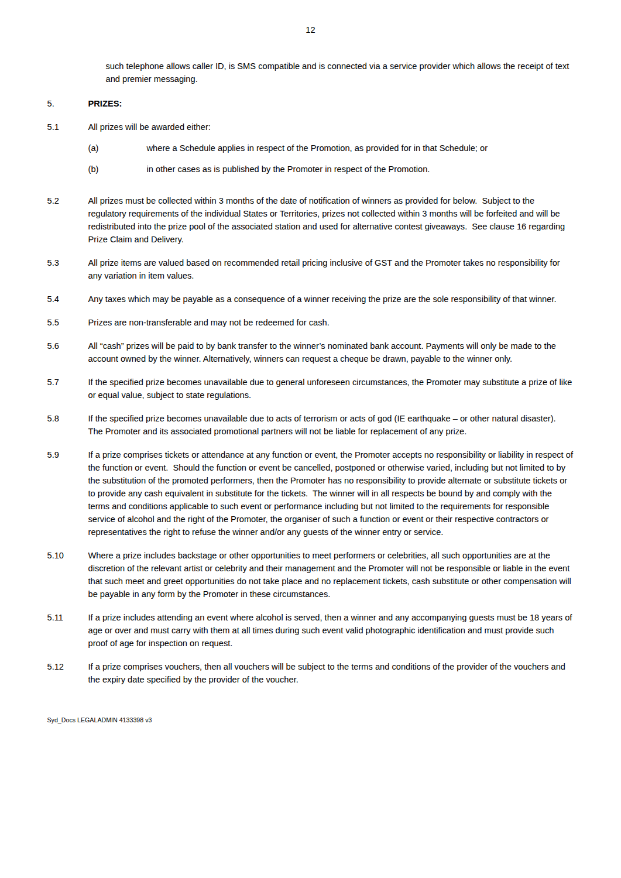12
such telephone allows caller ID, is SMS compatible and is connected via a service provider which allows the receipt of text and premier messaging.
5.
PRIZES:
5.1
All prizes will be awarded either:
(a)
where a Schedule applies in respect of the Promotion, as provided for in that Schedule; or
(b)
in other cases as is published by the Promoter in respect of the Promotion.
5.2
All prizes must be collected within 3 months of the date of notification of winners as provided for below. Subject to the regulatory requirements of the individual States or Territories, prizes not collected within 3 months will be forfeited and will be redistributed into the prize pool of the associated station and used for alternative contest giveaways. See clause 16 regarding Prize Claim and Delivery.
5.3
All prize items are valued based on recommended retail pricing inclusive of GST and the Promoter takes no responsibility for any variation in item values.
5.4
Any taxes which may be payable as a consequence of a winner receiving the prize are the sole responsibility of that winner.
5.5
Prizes are non-transferable and may not be redeemed for cash.
5.6
All “cash” prizes will be paid to by bank transfer to the winner’s nominated bank account. Payments will only be made to the account owned by the winner. Alternatively, winners can request a cheque be drawn, payable to the winner only.
5.7
If the specified prize becomes unavailable due to general unforeseen circumstances, the Promoter may substitute a prize of like or equal value, subject to state regulations.
5.8
If the specified prize becomes unavailable due to acts of terrorism or acts of god (IE earthquake – or other natural disaster). The Promoter and its associated promotional partners will not be liable for replacement of any prize.
5.9
If a prize comprises tickets or attendance at any function or event, the Promoter accepts no responsibility or liability in respect of the function or event. Should the function or event be cancelled, postponed or otherwise varied, including but not limited to by the substitution of the promoted performers, then the Promoter has no responsibility to provide alternate or substitute tickets or to provide any cash equivalent in substitute for the tickets. The winner will in all respects be bound by and comply with the terms and conditions applicable to such event or performance including but not limited to the requirements for responsible service of alcohol and the right of the Promoter, the organiser of such a function or event or their respective contractors or representatives the right to refuse the winner and/or any guests of the winner entry or service.
5.10
Where a prize includes backstage or other opportunities to meet performers or celebrities, all such opportunities are at the discretion of the relevant artist or celebrity and their management and the Promoter will not be responsible or liable in the event that such meet and greet opportunities do not take place and no replacement tickets, cash substitute or other compensation will be payable in any form by the Promoter in these circumstances.
5.11
If a prize includes attending an event where alcohol is served, then a winner and any accompanying guests must be 18 years of age or over and must carry with them at all times during such event valid photographic identification and must provide such proof of age for inspection on request.
5.12
If a prize comprises vouchers, then all vouchers will be subject to the terms and conditions of the provider of the vouchers and the expiry date specified by the provider of the voucher.
Syd_Docs LEGALADMIN 4133398 v3